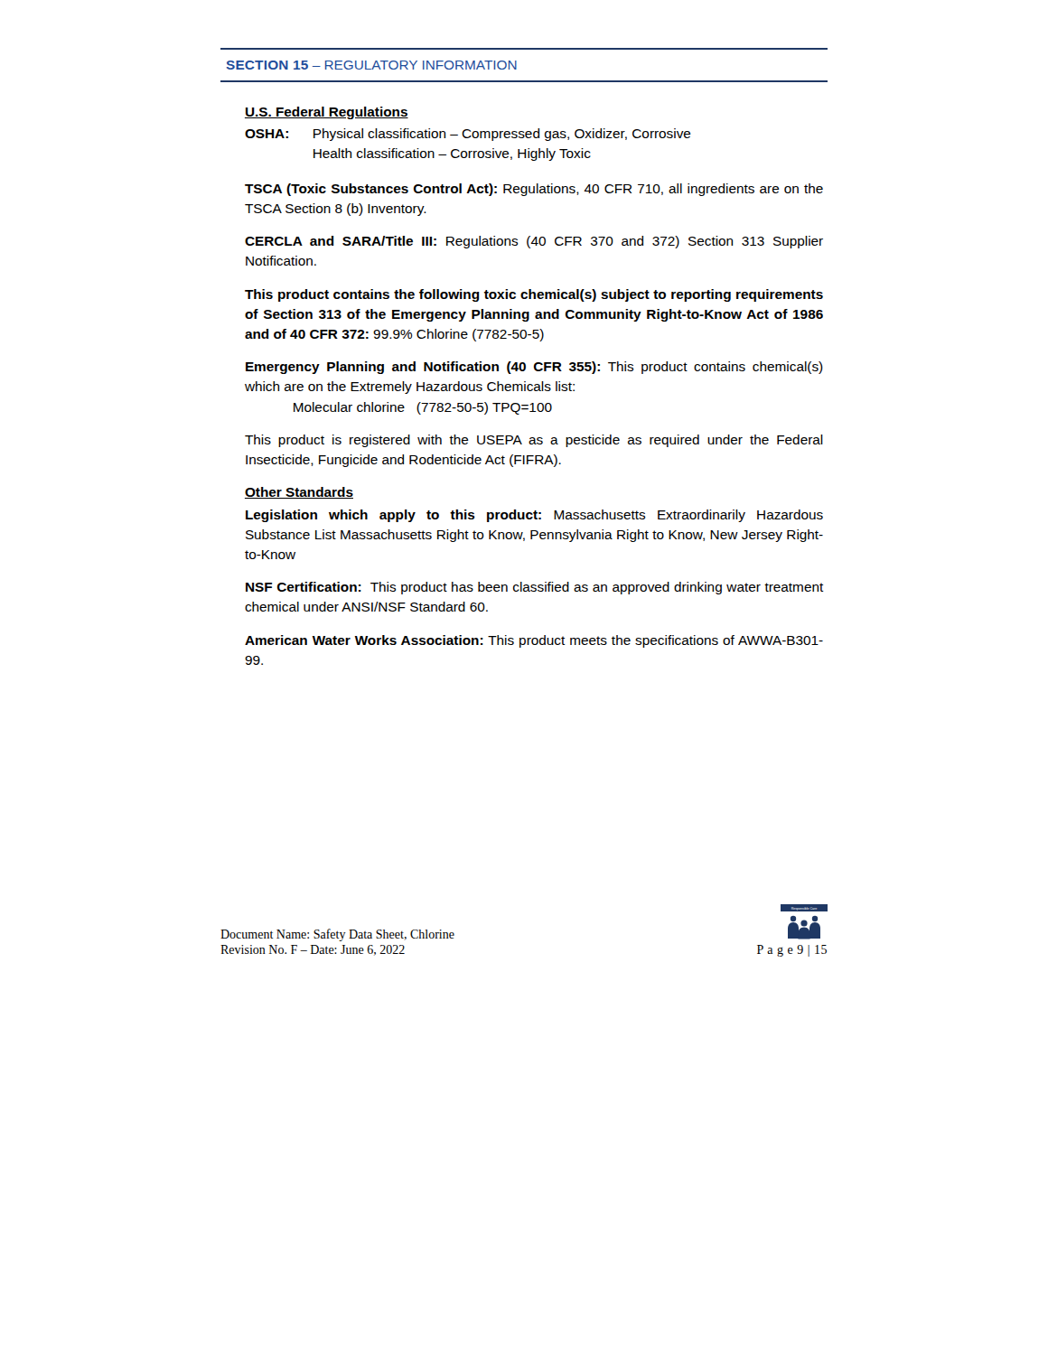SECTION 15 – REGULATORY INFORMATION
U.S. Federal Regulations
OSHA:
Physical classification – Compressed gas, Oxidizer, Corrosive
Health classification – Corrosive, Highly Toxic
TSCA (Toxic Substances Control Act): Regulations, 40 CFR 710, all ingredients are on the TSCA Section 8 (b) Inventory.
CERCLA and SARA/Title III: Regulations (40 CFR 370 and 372) Section 313 Supplier Notification.
This product contains the following toxic chemical(s) subject to reporting requirements of Section 313 of the Emergency Planning and Community Right-to-Know Act of 1986 and of 40 CFR 372: 99.9% Chlorine (7782-50-5)
Emergency Planning and Notification (40 CFR 355): This product contains chemical(s) which are on the Extremely Hazardous Chemicals list:
Molecular chlorine (7782-50-5) TPQ=100
This product is registered with the USEPA as a pesticide as required under the Federal Insecticide, Fungicide and Rodenticide Act (FIFRA).
Other Standards
Legislation which apply to this product: Massachusetts Extraordinarily Hazardous Substance List Massachusetts Right to Know, Pennsylvania Right to Know, New Jersey Right-to-Know
NSF Certification: This product has been classified as an approved drinking water treatment chemical under ANSI/NSF Standard 60.
American Water Works Association: This product meets the specifications of AWWA-B301-99.
Document Name: Safety Data Sheet, Chlorine
Revision No. F – Date: June 6, 2022
Responsible Care
P a g e 9 | 15